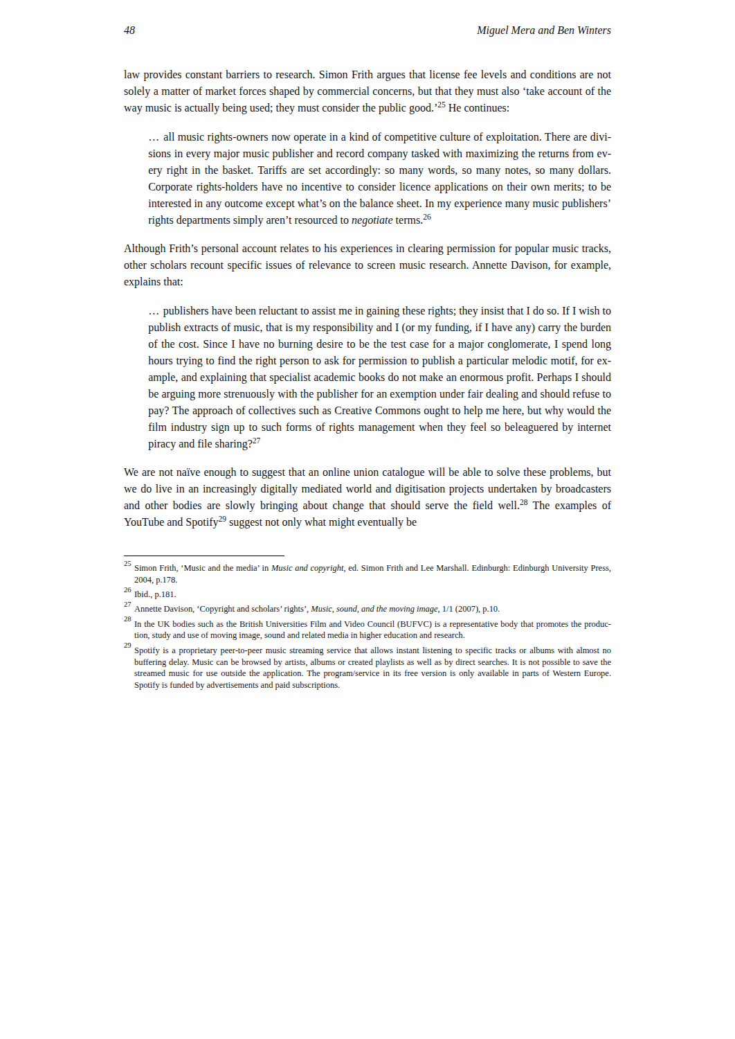48 Miguel Mera and Ben Winters
law provides constant barriers to research. Simon Frith argues that license fee levels and conditions are not solely a matter of market forces shaped by commercial concerns, but that they must also ‘take account of the way music is actually being used; they must consider the public good.’25 He continues:
… all music rights-owners now operate in a kind of competitive culture of exploitation. There are divisions in every major music publisher and record company tasked with maximizing the returns from every right in the basket. Tariffs are set accordingly: so many words, so many notes, so many dollars. Corporate rights-holders have no incentive to consider licence applications on their own merits; to be interested in any outcome except what’s on the balance sheet. In my experience many music publishers’ rights departments simply aren’t resourced to negotiate terms.26
Although Frith’s personal account relates to his experiences in clearing permission for popular music tracks, other scholars recount specific issues of relevance to screen music research. Annette Davison, for example, explains that:
… publishers have been reluctant to assist me in gaining these rights; they insist that I do so. If I wish to publish extracts of music, that is my responsibility and I (or my funding, if I have any) carry the burden of the cost. Since I have no burning desire to be the test case for a major conglomerate, I spend long hours trying to find the right person to ask for permission to publish a particular melodic motif, for example, and explaining that specialist academic books do not make an enormous profit. Perhaps I should be arguing more strenuously with the publisher for an exemption under fair dealing and should refuse to pay? The approach of collectives such as Creative Commons ought to help me here, but why would the film industry sign up to such forms of rights management when they feel so beleaguered by internet piracy and file sharing?27
We are not naïve enough to suggest that an online union catalogue will be able to solve these problems, but we do live in an increasingly digitally mediated world and digitisation projects undertaken by broadcasters and other bodies are slowly bringing about change that should serve the field well.28 The examples of YouTube and Spotify29 suggest not only what might eventually be
25 Simon Frith, ‘Music and the media’ in Music and copyright, ed. Simon Frith and Lee Marshall. Edinburgh: Edinburgh University Press, 2004, p.178.
26 Ibid., p.181.
27 Annette Davison, ‘Copyright and scholars’ rights’, Music, sound, and the moving image, 1/1 (2007), p.10.
28 In the UK bodies such as the British Universities Film and Video Council (BUFVC) is a representative body that promotes the production, study and use of moving image, sound and related media in higher education and research.
29 Spotify is a proprietary peer-to-peer music streaming service that allows instant listening to specific tracks or albums with almost no buffering delay. Music can be browsed by artists, albums or created playlists as well as by direct searches. It is not possible to save the streamed music for use outside the application. The program/service in its free version is only available in parts of Western Europe. Spotify is funded by advertisements and paid subscriptions.